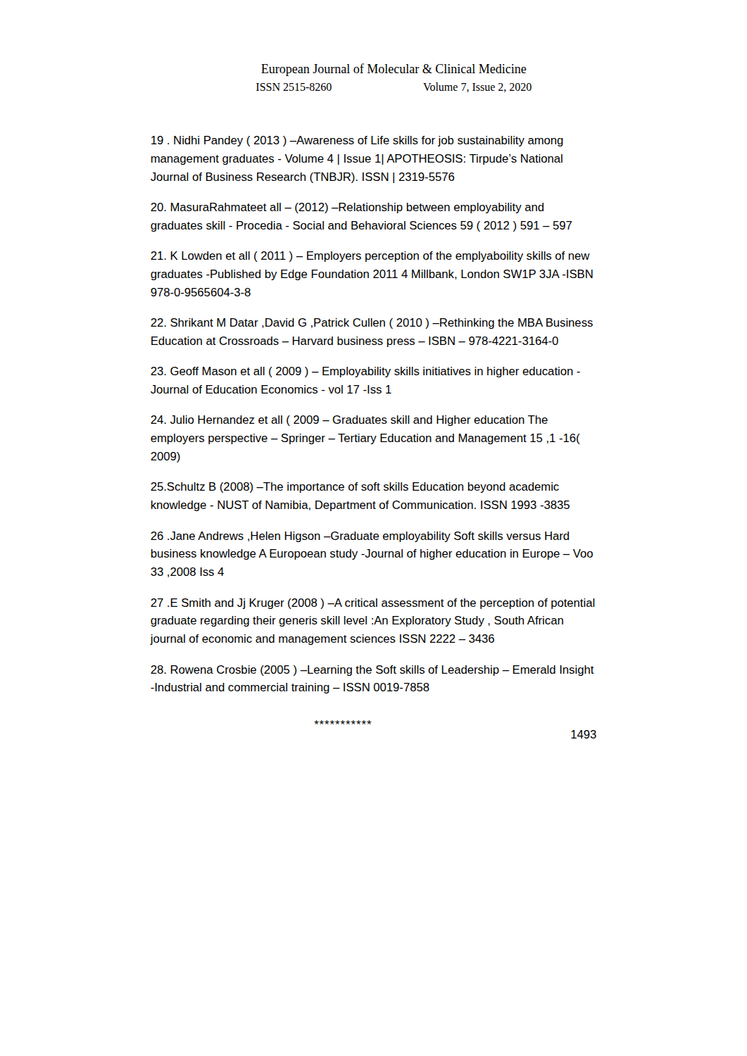European Journal of Molecular & Clinical Medicine
ISSN 2515-8260 Volume 7, Issue 2, 2020
19 . Nidhi Pandey ( 2013 ) –Awareness of Life skills for job sustainability among management graduates - Volume 4 | Issue 1| APOTHEOSIS: Tirpude’s National Journal of Business Research (TNBJR). ISSN | 2319-5576
20. MasuraRahmateet all – (2012) –Relationship between employability and graduates skill - Procedia - Social and Behavioral Sciences 59 ( 2012 ) 591 – 597
21. K Lowden et all ( 2011 ) – Employers perception of the emplyaboility skills of new graduates -Published by Edge Foundation 2011 4 Millbank, London SW1P 3JA -ISBN 978-0-9565604-3-8
22. Shrikant M Datar ,David G ,Patrick Cullen ( 2010 ) –Rethinking the MBA Business Education at Crossroads – Harvard business press – ISBN – 978-4221-3164-0
23. Geoff Mason et all ( 2009 ) – Employability skills initiatives in higher education -Journal of Education Economics - vol 17 -Iss 1
24. Julio Hernandez et all ( 2009 – Graduates skill and Higher education The employers perspective – Springer – Tertiary Education and Management 15 ,1 -16( 2009)
25.Schultz B (2008) –The importance of soft skills Education beyond academic knowledge - NUST of Namibia, Department of Communication. ISSN 1993 -3835
26 .Jane Andrews ,Helen Higson –Graduate employability Soft skills versus Hard business knowledge A Europoean study -Journal of higher education in Europe – Voo 33 ,2008 Iss 4
27 .E Smith and Jj Kruger (2008 ) –A critical assessment of the perception of potential graduate regarding their generis skill level :An Exploratory Study , South African journal of economic and management sciences ISSN 2222 – 3436
28. Rowena Crosbie (2005 ) –Learning the Soft skills of Leadership – Emerald Insight -Industrial and commercial training – ISSN 0019-7858
***********
1493